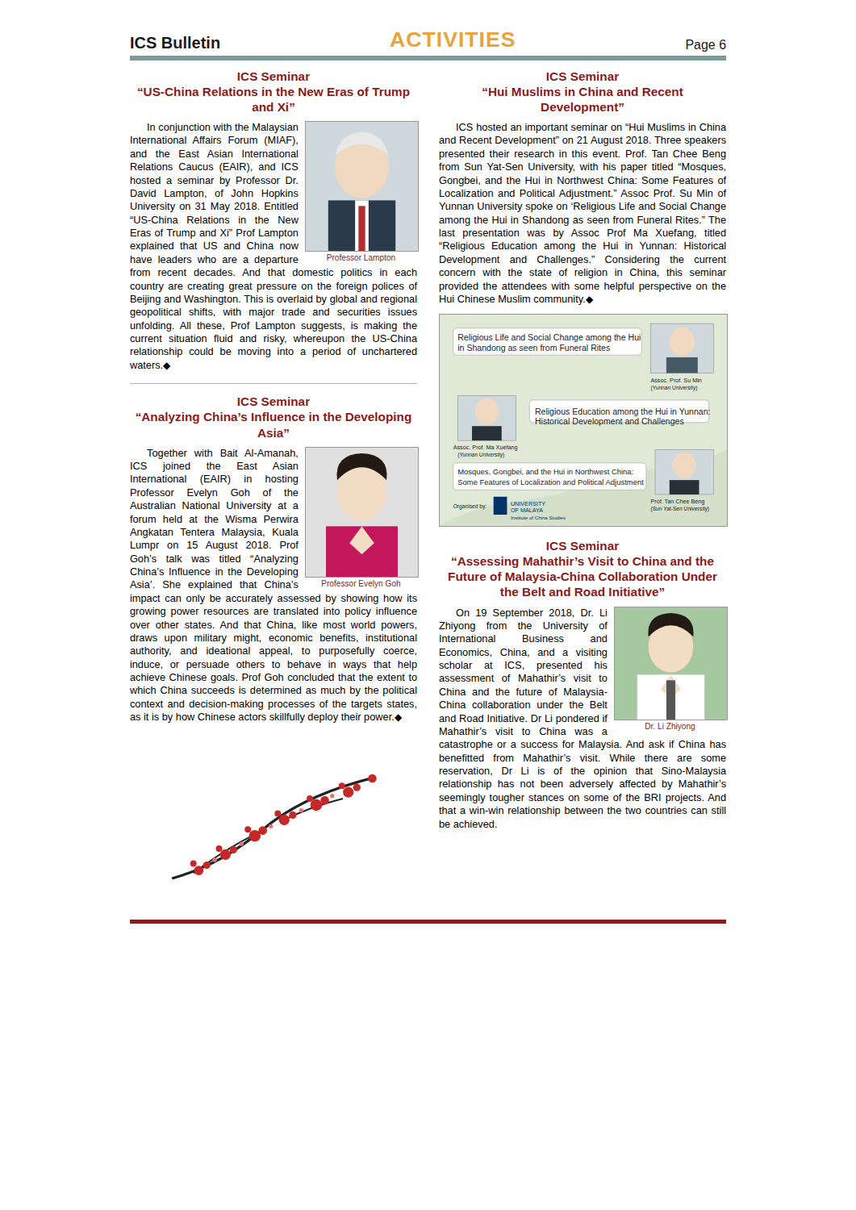ICS Bulletin
ACTIVITIES
Page 6
ICS Seminar
“US-China Relations in the New Eras of Trump and Xi”
Professor Lampton
In conjunction with the Malaysian International Affairs Forum (MIAF), and the East Asian International Relations Caucus (EAIR), and ICS hosted a seminar by Professor Dr. David Lampton, of John Hopkins University on 31 May 2018. Entitled “US-China Relations in the New Eras of Trump and Xi” Prof Lampton explained that US and China now have leaders who are a departure from recent decades. And that domestic politics in each country are creating great pressure on the foreign polices of Beijing and Washington. This is overlaid by global and regional geopolitical shifts, with major trade and securities issues unfolding. All these, Prof Lampton suggests, is making the current situation fluid and risky, whereupon the US-China relationship could be moving into a period of unchartered waters.◆
ICS Seminar
“Analyzing China’s Influence in the Developing Asia”
Professor Evelyn Goh
Together with Bait Al-Amanah, ICS joined the East Asian International (EAIR) in hosting Professor Evelyn Goh of the Australian National University at a forum held at the Wisma Perwira Angkatan Tentera Malaysia, Kuala Lumpr on 15 August 2018. Prof Goh’s talk was titled “Analyzing China’s Influence in the Developing Asia’. She explained that China’s impact can only be accurately assessed by showing how its growing power resources are translated into policy influence over other states. And that China, like most world powers, draws upon military might, economic benefits, institutional authority, and ideational appeal, to purposefully coerce, induce, or persuade others to behave in ways that help achieve Chinese goals. Prof Goh concluded that the extent to which China succeeds is determined as much by the political context and decision-making processes of the targets states, as it is by how Chinese actors skillfully deploy their power.◆
ICS Seminar
“Hui Muslims in China and Recent Development”
ICS hosted an important seminar on “Hui Muslims in China and Recent Development” on 21 August 2018. Three speakers presented their research in this event. Prof. Tan Chee Beng from Sun Yat-Sen University, with his paper titled “Mosques, Gongbei, and the Hui in Northwest China: Some Features of Localization and Political Adjustment.” Assoc Prof. Su Min of Yunnan University spoke on ‘Religious Life and Social Change among the Hui in Shandong as seen from Funeral Rites.” The last presentation was by Assoc Prof Ma Xuefang, titled “Religious Education among the Hui in Yunnan: Historical Development and Challenges.” Considering the current concern with the state of religion in China, this seminar provided the attendees with some helpful perspective on the Hui Chinese Muslim community.◆
ICS Seminar
“Assessing Mahathir’s Visit to China and the Future of Malaysia-China Collaboration Under the Belt and Road Initiative”
Dr. Li Zhiyong
On 19 September 2018, Dr. Li Zhiyong from the University of International Business and Economics, China, and a visiting scholar at ICS, presented his assessment of Mahathir’s visit to China and the future of Malaysia-China collaboration under the Belt and Road Initiative. Dr Li pondered if Mahathir’s visit to China was a catastrophe or a success for Malaysia. And ask if China has benefitted from Mahathir’s visit. While there are some reservation, Dr Li is of the opinion that Sino-Malaysia relationship has not been adversely affected by Mahathir’s seemingly tougher stances on some of the BRI projects. And that a win-win relationship between the two countries can still be achieved.